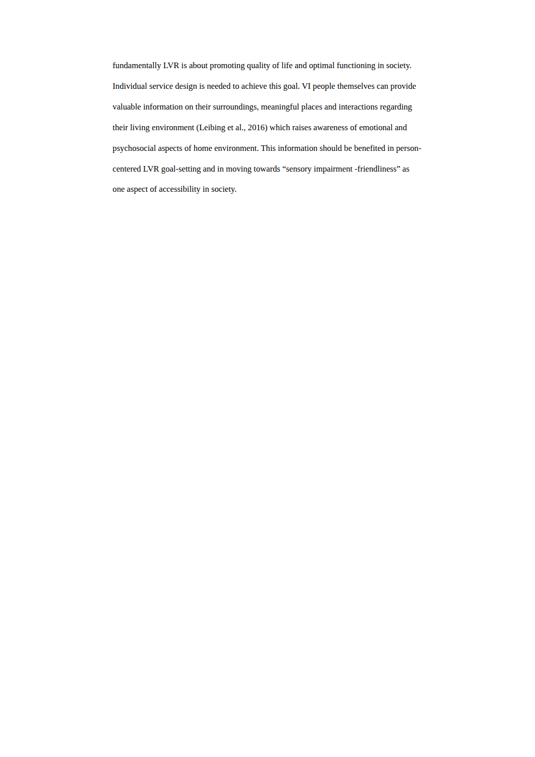fundamentally LVR is about promoting quality of life and optimal functioning in society. Individual service design is needed to achieve this goal. VI people themselves can provide valuable information on their surroundings, meaningful places and interactions regarding their living environment (Leibing et al., 2016) which raises awareness of emotional and psychosocial aspects of home environment. This information should be benefited in person-centered LVR goal-setting and in moving towards “sensory impairment -friendliness” as one aspect of accessibility in society.